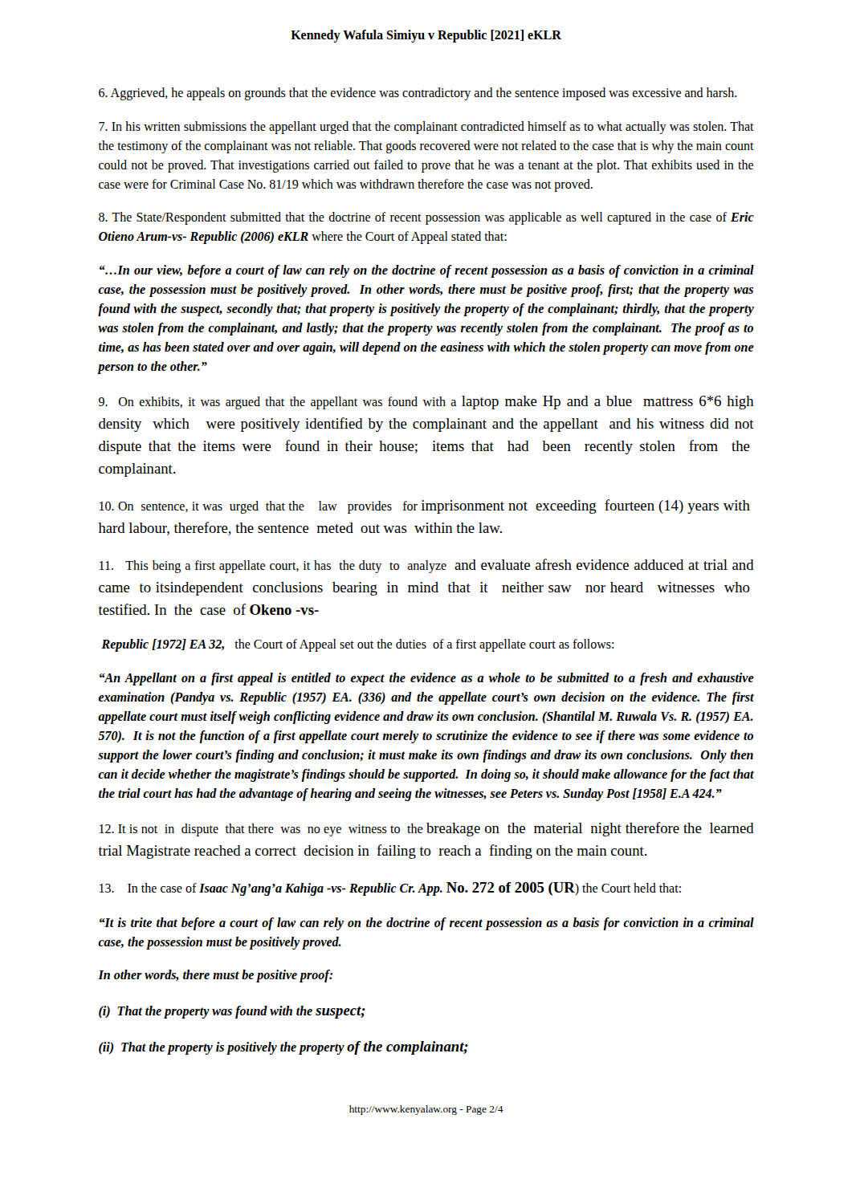Kennedy Wafula Simiyu v Republic [2021] eKLR
6. Aggrieved, he appeals on grounds that the evidence was contradictory and the sentence imposed was excessive and harsh.
7. In his written submissions the appellant urged that the complainant contradicted himself as to what actually was stolen. That the testimony of the complainant was not reliable. That goods recovered were not related to the case that is why the main count could not be proved. That investigations carried out failed to prove that he was a tenant at the plot. That exhibits used in the case were for Criminal Case No. 81/19 which was withdrawn therefore the case was not proved.
8. The State/Respondent submitted that the doctrine of recent possession was applicable as well captured in the case of Eric Otieno Arum-vs- Republic (2006) eKLR where the Court of Appeal stated that:
“…In our view, before a court of law can rely on the doctrine of recent possession as a basis of conviction in a criminal case, the possession must be positively proved. In other words, there must be positive proof, first; that the property was found with the suspect, secondly that; that property is positively the property of the complainant; thirdly, that the property was stolen from the complainant, and lastly; that the property was recently stolen from the complainant. The proof as to time, as has been stated over and over again, will depend on the easiness with which the stolen property can move from one person to the other.”
9. On exhibits, it was argued that the appellant was found with a laptop make Hp and a blue mattress 6*6 high density which were positively identified by the complainant and the appellant and his witness did not dispute that the items were found in their house; items that had been recently stolen from the complainant.
10. On sentence, it was urged that the law provides for imprisonment not exceeding fourteen (14) years with hard labour, therefore, the sentence meted out was within the law.
11. This being a first appellate court, it has the duty to analyze and evaluate afresh evidence adduced at trial and came to itsindependent conclusions bearing in mind that it neither saw nor heard witnesses who testified. In the case of Okeno -vs-
Republic [1972] EA 32, the Court of Appeal set out the duties of a first appellate court as follows:
“An Appellant on a first appeal is entitled to expect the evidence as a whole to be submitted to a fresh and exhaustive examination (Pandya vs. Republic (1957) EA. (336) and the appellate court’s own decision on the evidence. The first appellate court must itself weigh conflicting evidence and draw its own conclusion. (Shantilal M. Ruwala Vs. R. (1957) EA. 570). It is not the function of a first appellate court merely to scrutinize the evidence to see if there was some evidence to support the lower court’s finding and conclusion; it must make its own findings and draw its own conclusions. Only then can it decide whether the magistrate’s findings should be supported. In doing so, it should make allowance for the fact that the trial court has had the advantage of hearing and seeing the witnesses, see Peters vs. Sunday Post [1958] E.A 424.”
12. It is not in dispute that there was no eye witness to the breakage on the material night therefore the learned trial Magistrate reached a correct decision in failing to reach a finding on the main count.
13. In the case of Isaac Ng’ang’a Kahiga -vs- Republic Cr. App. No. 272 of 2005 (UR) the Court held that:
“It is trite that before a court of law can rely on the doctrine of recent possession as a basis for conviction in a criminal case, the possession must be positively proved.
In other words, there must be positive proof:
(i) That the property was found with the suspect;
(ii) That the property is positively the property of the complainant;
http://www.kenyalaw.org - Page 2/4